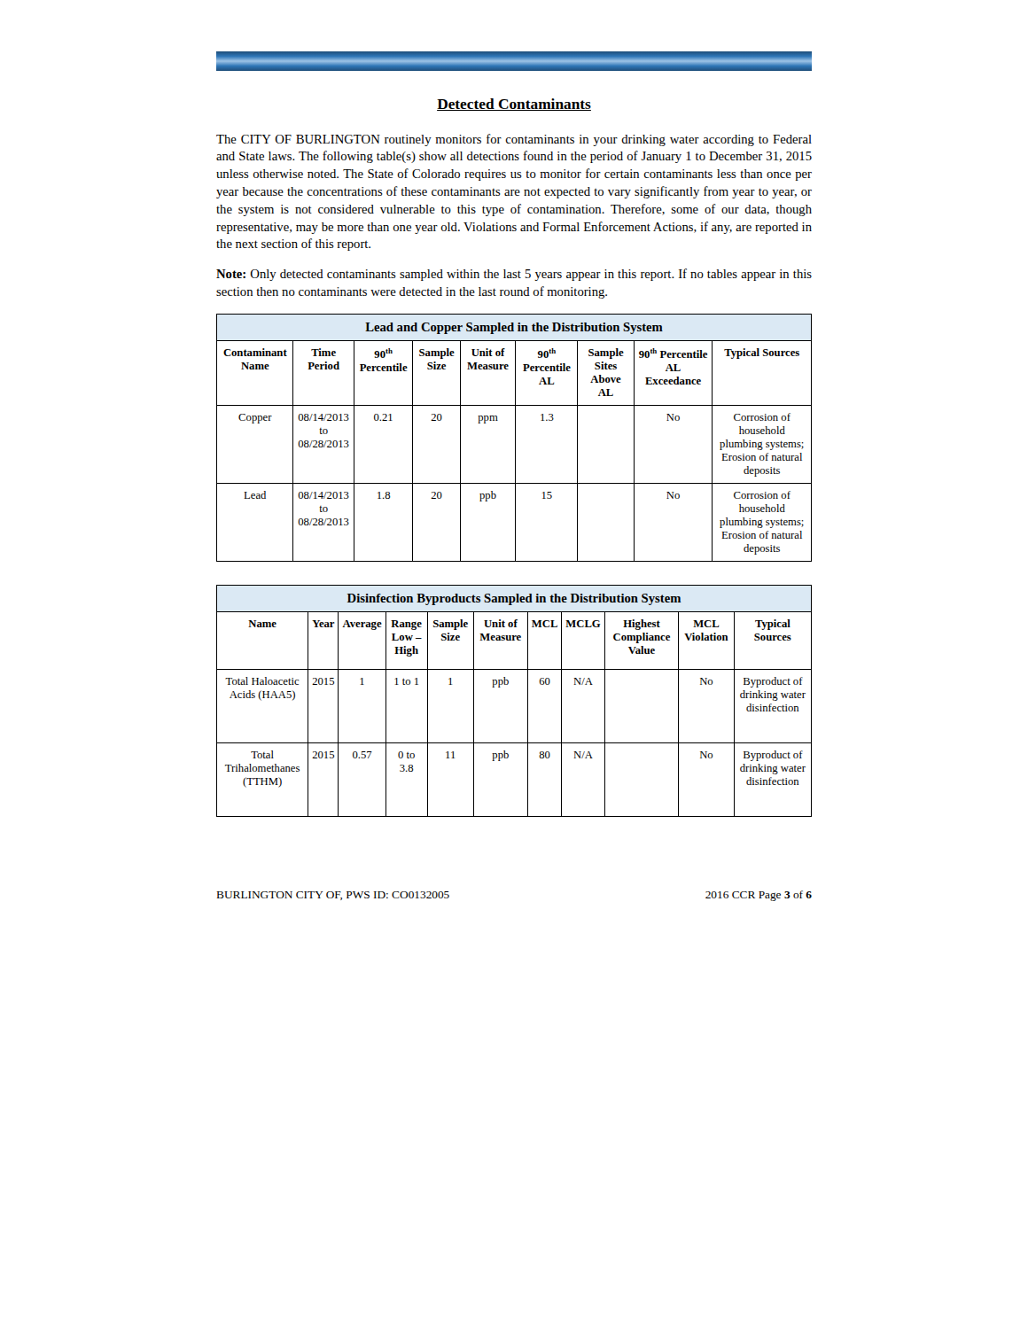Detected Contaminants
The CITY OF BURLINGTON routinely monitors for contaminants in your drinking water according to Federal and State laws. The following table(s) show all detections found in the period of January 1 to December 31, 2015 unless otherwise noted. The State of Colorado requires us to monitor for certain contaminants less than once per year because the concentrations of these contaminants are not expected to vary significantly from year to year, or the system is not considered vulnerable to this type of contamination. Therefore, some of our data, though representative, may be more than one year old. Violations and Formal Enforcement Actions, if any, are reported in the next section of this report.
Note: Only detected contaminants sampled within the last 5 years appear in this report. If no tables appear in this section then no contaminants were detected in the last round of monitoring.
Lead and Copper Sampled in the Distribution System
| Contaminant Name | Time Period | 90 th Percentile | Sample Size | Unit of Measure | 90 th Percentile AL | Sample Sites Above AL | 90 th Percentile AL Exceedance | Typical Sources |
| --- | --- | --- | --- | --- | --- | --- | --- | --- |
| Copper | 08/14/2013 to 08/28/2013 | 0.21 | 20 | ppm | 1.3 | | No | Corrosion of household plumbing systems; Erosion of natural deposits |
| Lead | 08/14/2013 to 08/28/2013 | 1.8 | 20 | ppb | 15 | | No | Corrosion of household plumbing systems; Erosion of natural deposits |
Disinfection Byproducts Sampled in the Distribution System
| Name | Year | Average | Range Low – High | Sample Size | Unit of Measure | MCL | MCLG | Highest Compliance Value | MCL Violation | Typical Sources |
| --- | --- | --- | --- | --- | --- | --- | --- | --- | --- | --- |
| Total Haloacetic Acids (HAA5) | 2015 | 1 | 1 to 1 | 1 | ppb | 60 | N/A | | No | Byproduct of drinking water disinfection |
| Total Trihalomethanes (TTHM) | 2015 | 0.57 | 0 to 3.8 | 11 | ppb | 80 | N/A | | No | Byproduct of drinking water disinfection |
BURLINGTON CITY OF, PWS ID: CO0132005 2016 CCR Page 3 of 6